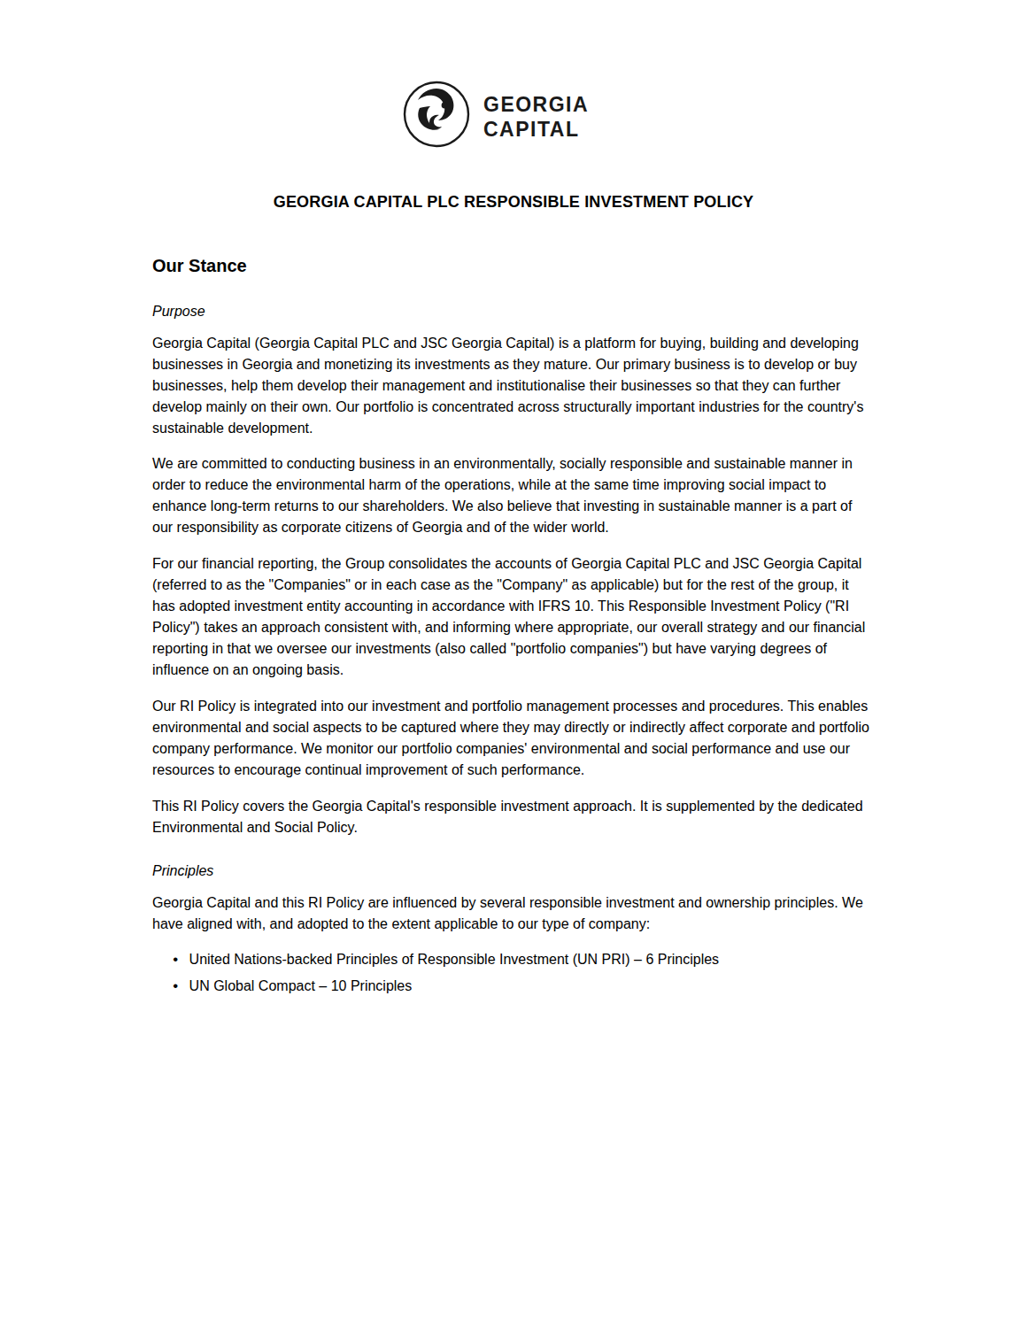GEORGIA CAPITAL
GEORGIA CAPITAL PLC RESPONSIBLE INVESTMENT POLICY
Our Stance
Purpose
Georgia Capital (Georgia Capital PLC and JSC Georgia Capital) is a platform for buying, building and developing businesses in Georgia and monetizing its investments as they mature. Our primary business is to develop or buy businesses, help them develop their management and institutionalise their businesses so that they can further develop mainly on their own. Our portfolio is concentrated across structurally important industries for the country's sustainable development.
We are committed to conducting business in an environmentally, socially responsible and sustainable manner in order to reduce the environmental harm of the operations, while at the same time improving social impact to enhance long-term returns to our shareholders. We also believe that investing in sustainable manner is a part of our responsibility as corporate citizens of Georgia and of the wider world.
For our financial reporting, the Group consolidates the accounts of Georgia Capital PLC and JSC Georgia Capital (referred to as the "Companies" or in each case as the "Company" as applicable) but for the rest of the group, it has adopted investment entity accounting in accordance with IFRS 10. This Responsible Investment Policy ("RI Policy") takes an approach consistent with, and informing where appropriate, our overall strategy and our financial reporting in that we oversee our investments (also called "portfolio companies") but have varying degrees of influence on an ongoing basis.
Our RI Policy is integrated into our investment and portfolio management processes and procedures. This enables environmental and social aspects to be captured where they may directly or indirectly affect corporate and portfolio company performance. We monitor our portfolio companies' environmental and social performance and use our resources to encourage continual improvement of such performance.
This RI Policy covers the Georgia Capital's responsible investment approach. It is supplemented by the dedicated Environmental and Social Policy.
Principles
Georgia Capital and this RI Policy are influenced by several responsible investment and ownership principles. We have aligned with, and adopted to the extent applicable to our type of company:
United Nations-backed Principles of Responsible Investment (UN PRI) – 6 Principles
UN Global Compact – 10 Principles